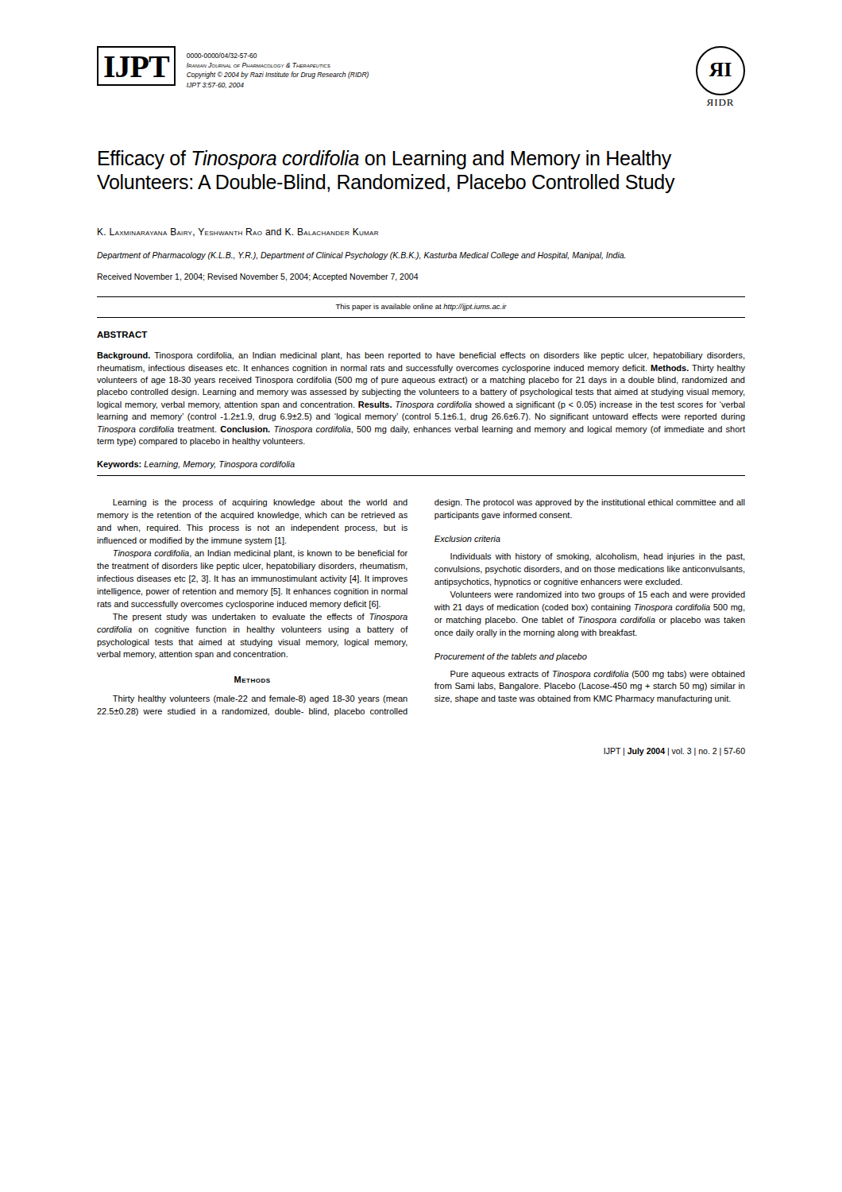IJPT
0000-0000/04/32-57-60
Iranian Journal of Pharmacology & Therapeutics
Copyright © 2004 by Razi Institute for Drug Research (RIDR)
IJPT 3:57-60, 2004
ЯI
ЯIDR
Efficacy of Tinospora cordifolia on Learning and Memory in Healthy Volunteers: A Double-Blind, Randomized, Placebo Controlled Study
K. Laxminarayana Bairy, Yeshwanth Rao and K. Balachander Kumar
Department of Pharmacology (K.L.B., Y.R.), Department of Clinical Psychology (K.B.K.), Kasturba Medical College and Hospital, Manipal, India.
Received November 1, 2004; Revised November 5, 2004; Accepted November 7, 2004
This paper is available online at http://ijpt.iums.ac.ir
ABSTRACT
Background. Tinospora cordifolia, an Indian medicinal plant, has been reported to have beneficial effects on disorders like peptic ulcer, hepatobiliary disorders, rheumatism, infectious diseases etc. It enhances cognition in normal rats and successfully overcomes cyclosporine induced memory deficit. Methods. Thirty healthy volunteers of age 18-30 years received Tinospora cordifolia (500 mg of pure aqueous extract) or a matching placebo for 21 days in a double blind, randomized and placebo controlled design. Learning and memory was assessed by subjecting the volunteers to a battery of psychological tests that aimed at studying visual memory, logical memory, verbal memory, attention span and concentration. Results. Tinospora cordifolia showed a significant (p < 0.05) increase in the test scores for ‘verbal learning and memory’ (control -1.2±1.9, drug 6.9±2.5) and ‘logical memory’ (control 5.1±6.1, drug 26.6±6.7). No significant untoward effects were reported during Tinospora cordifolia treatment. Conclusion. Tinospora cordifolia, 500 mg daily, enhances verbal learning and memory and logical memory (of immediate and short term type) compared to placebo in healthy volunteers.
Keywords: Learning, Memory, Tinospora cordifolia
Learning is the process of acquiring knowledge about the world and memory is the retention of the acquired knowledge, which can be retrieved as and when, required. This process is not an independent process, but is influenced or modified by the immune system [1].
Tinospora cordifolia, an Indian medicinal plant, is known to be beneficial for the treatment of disorders like peptic ulcer, hepatobiliary disorders, rheumatism, infectious diseases etc [2, 3]. It has an immunostimulant activity [4]. It improves intelligence, power of retention and memory [5]. It enhances cognition in normal rats and successfully overcomes cyclosporine induced memory deficit [6].
The present study was undertaken to evaluate the effects of Tinospora cordifolia on cognitive function in healthy volunteers using a battery of psychological tests that aimed at studying visual memory, logical memory, verbal memory, attention span and concentration.
Methods
Thirty healthy volunteers (male-22 and female-8) aged 18-30 years (mean 22.5±0.28) were studied in a randomized, double- blind, placebo controlled design. The protocol was approved by the institutional ethical committee and all participants gave informed consent.
Exclusion criteria
Individuals with history of smoking, alcoholism, head injuries in the past, convulsions, psychotic disorders, and on those medications like anticonvulsants, antipsychotics, hypnotics or cognitive enhancers were excluded.
Volunteers were randomized into two groups of 15 each and were provided with 21 days of medication (coded box) containing Tinospora cordifolia 500 mg, or matching placebo. One tablet of Tinospora cordifolia or placebo was taken once daily orally in the morning along with breakfast.
Procurement of the tablets and placebo
Pure aqueous extracts of Tinospora cordifolia (500 mg tabs) were obtained from Sami labs, Bangalore. Placebo (Lacose-450 mg + starch 50 mg) similar in size, shape and taste was obtained from KMC Pharmacy manufacturing unit.
IJPT | July 2004 | vol. 3 | no. 2 | 57-60